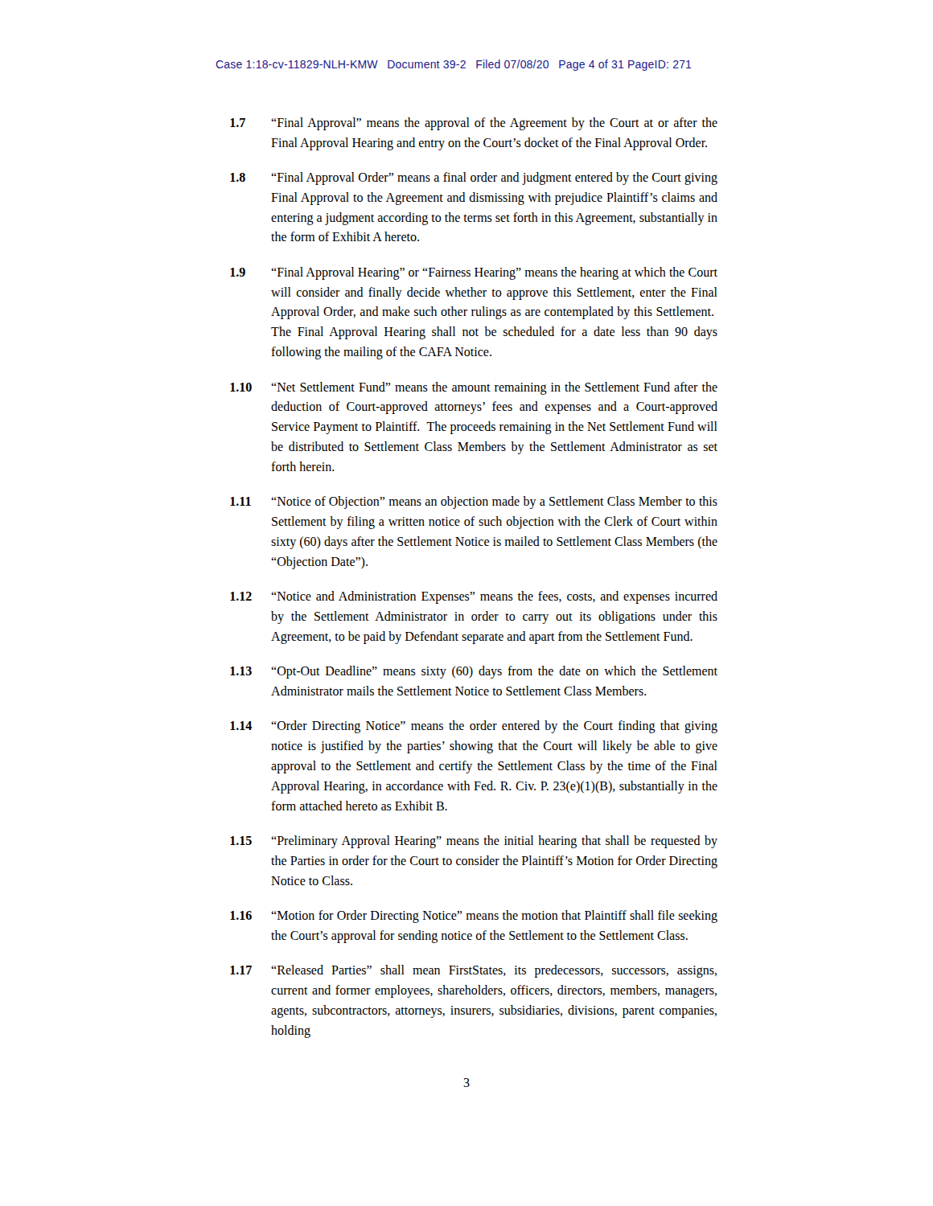Case 1:18-cv-11829-NLH-KMW Document 39-2 Filed 07/08/20 Page 4 of 31 PageID: 271
1.7
“Final Approval” means the approval of the Agreement by the Court at or after the Final Approval Hearing and entry on the Court’s docket of the Final Approval Order.
1.8
“Final Approval Order” means a final order and judgment entered by the Court giving Final Approval to the Agreement and dismissing with prejudice Plaintiff’s claims and entering a judgment according to the terms set forth in this Agreement, substantially in the form of Exhibit A hereto.
1.9
“Final Approval Hearing” or “Fairness Hearing” means the hearing at which the Court will consider and finally decide whether to approve this Settlement, enter the Final Approval Order, and make such other rulings as are contemplated by this Settlement. The Final Approval Hearing shall not be scheduled for a date less than 90 days following the mailing of the CAFA Notice.
1.10
“Net Settlement Fund” means the amount remaining in the Settlement Fund after the deduction of Court-approved attorneys’ fees and expenses and a Court-approved Service Payment to Plaintiff. The proceeds remaining in the Net Settlement Fund will be distributed to Settlement Class Members by the Settlement Administrator as set forth herein.
1.11
“Notice of Objection” means an objection made by a Settlement Class Member to this Settlement by filing a written notice of such objection with the Clerk of Court within sixty (60) days after the Settlement Notice is mailed to Settlement Class Members (the “Objection Date”).
1.12
“Notice and Administration Expenses” means the fees, costs, and expenses incurred by the Settlement Administrator in order to carry out its obligations under this Agreement, to be paid by Defendant separate and apart from the Settlement Fund.
1.13
“Opt-Out Deadline” means sixty (60) days from the date on which the Settlement Administrator mails the Settlement Notice to Settlement Class Members.
1.14
“Order Directing Notice” means the order entered by the Court finding that giving notice is justified by the parties’ showing that the Court will likely be able to give approval to the Settlement and certify the Settlement Class by the time of the Final Approval Hearing, in accordance with Fed. R. Civ. P. 23(e)(1)(B), substantially in the form attached hereto as Exhibit B.
1.15
“Preliminary Approval Hearing” means the initial hearing that shall be requested by the Parties in order for the Court to consider the Plaintiff’s Motion for Order Directing Notice to Class.
1.16
“Motion for Order Directing Notice” means the motion that Plaintiff shall file seeking the Court’s approval for sending notice of the Settlement to the Settlement Class.
1.17
“Released Parties” shall mean FirstStates, its predecessors, successors, assigns, current and former employees, shareholders, officers, directors, members, managers, agents, subcontractors, attorneys, insurers, subsidiaries, divisions, parent companies, holding
3